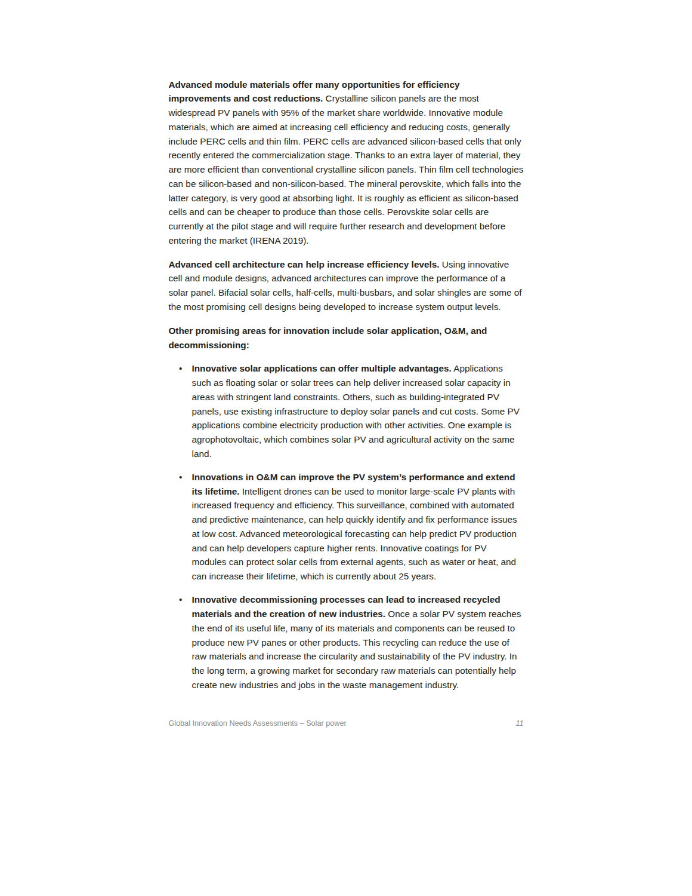Advanced module materials offer many opportunities for efficiency improvements and cost reductions. Crystalline silicon panels are the most widespread PV panels with 95% of the market share worldwide. Innovative module materials, which are aimed at increasing cell efficiency and reducing costs, generally include PERC cells and thin film. PERC cells are advanced silicon-based cells that only recently entered the commercialization stage. Thanks to an extra layer of material, they are more efficient than conventional crystalline silicon panels. Thin film cell technologies can be silicon-based and non-silicon-based. The mineral perovskite, which falls into the latter category, is very good at absorbing light. It is roughly as efficient as silicon-based cells and can be cheaper to produce than those cells. Perovskite solar cells are currently at the pilot stage and will require further research and development before entering the market (IRENA 2019).
Advanced cell architecture can help increase efficiency levels. Using innovative cell and module designs, advanced architectures can improve the performance of a solar panel. Bifacial solar cells, half-cells, multi-busbars, and solar shingles are some of the most promising cell designs being developed to increase system output levels.
Other promising areas for innovation include solar application, O&M, and decommissioning:
Innovative solar applications can offer multiple advantages. Applications such as floating solar or solar trees can help deliver increased solar capacity in areas with stringent land constraints. Others, such as building-integrated PV panels, use existing infrastructure to deploy solar panels and cut costs. Some PV applications combine electricity production with other activities. One example is agrophotovoltaic, which combines solar PV and agricultural activity on the same land.
Innovations in O&M can improve the PV system’s performance and extend its lifetime. Intelligent drones can be used to monitor large-scale PV plants with increased frequency and efficiency. This surveillance, combined with automated and predictive maintenance, can help quickly identify and fix performance issues at low cost. Advanced meteorological forecasting can help predict PV production and can help developers capture higher rents. Innovative coatings for PV modules can protect solar cells from external agents, such as water or heat, and can increase their lifetime, which is currently about 25 years.
Innovative decommissioning processes can lead to increased recycled materials and the creation of new industries. Once a solar PV system reaches the end of its useful life, many of its materials and components can be reused to produce new PV panes or other products. This recycling can reduce the use of raw materials and increase the circularity and sustainability of the PV industry. In the long term, a growing market for secondary raw materials can potentially help create new industries and jobs in the waste management industry.
Global Innovation Needs Assessments – Solar power 11